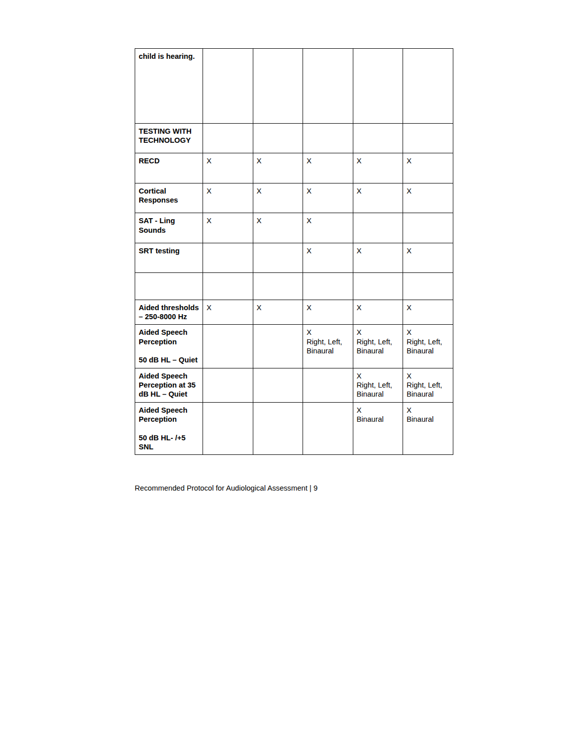| child is hearing. | | | | | |
| TESTING WITH TECHNOLOGY | | | | | |
| RECD | X | X | X | X | X |
| Cortical Responses | X | X | X | X | X |
| SAT - Ling Sounds | X | X | X | | |
| SRT testing | | | X | X | X |
| Aided thresholds – 250-8000 Hz | X | X | X | X | X |
| Aided Speech Perception 50 dB HL – Quiet | | | X Right, Left, Binaural | X Right, Left, Binaural | X Right, Left, Binaural |
| Aided Speech Perception at 35 dB HL – Quiet | | | | X Right, Left, Binaural | X Right, Left, Binaural |
| Aided Speech Perception 50 dB HL- /+5 SNL | | | | X Binaural | X Binaural |
Recommended Protocol for Audiological Assessment | 9